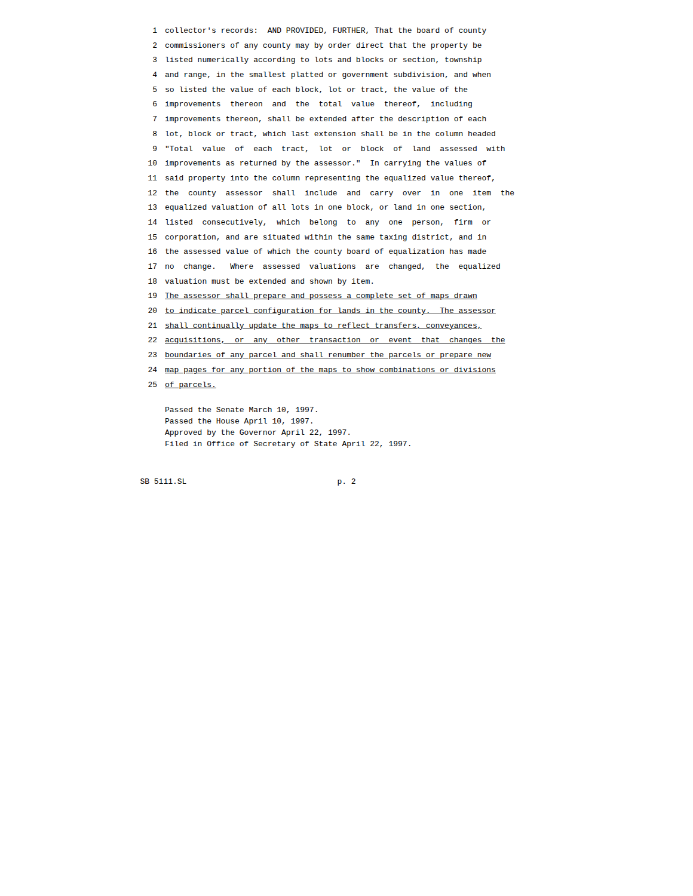collector's records: AND PROVIDED, FURTHER, That the board of county
commissioners of any county may by order direct that the property be
listed numerically according to lots and blocks or section, township
and range, in the smallest platted or government subdivision, and when
so listed the value of each block, lot or tract, the value of the
improvements thereon and the total value thereof, including
improvements thereon, shall be extended after the description of each
lot, block or tract, which last extension shall be in the column headed
"Total value of each tract, lot or block of land assessed with
improvements as returned by the assessor." In carrying the values of
said property into the column representing the equalized value thereof,
the county assessor shall include and carry over in one item the
equalized valuation of all lots in one block, or land in one section,
listed consecutively, which belong to any one person, firm or
corporation, and are situated within the same taxing district, and in
the assessed value of which the county board of equalization has made
no change. Where assessed valuations are changed, the equalized
valuation must be extended and shown by item.
The assessor shall prepare and possess a complete set of maps drawn
to indicate parcel configuration for lands in the county. The assessor
shall continually update the maps to reflect transfers, conveyances,
acquisitions, or any other transaction or event that changes the
boundaries of any parcel and shall renumber the parcels or prepare new
map pages for any portion of the maps to show combinations or divisions
of parcels.
Passed the Senate March 10, 1997. Passed the House April 10, 1997. Approved by the Governor April 22, 1997. Filed in Office of Secretary of State April 22, 1997.
SB 5111.SL
p. 2